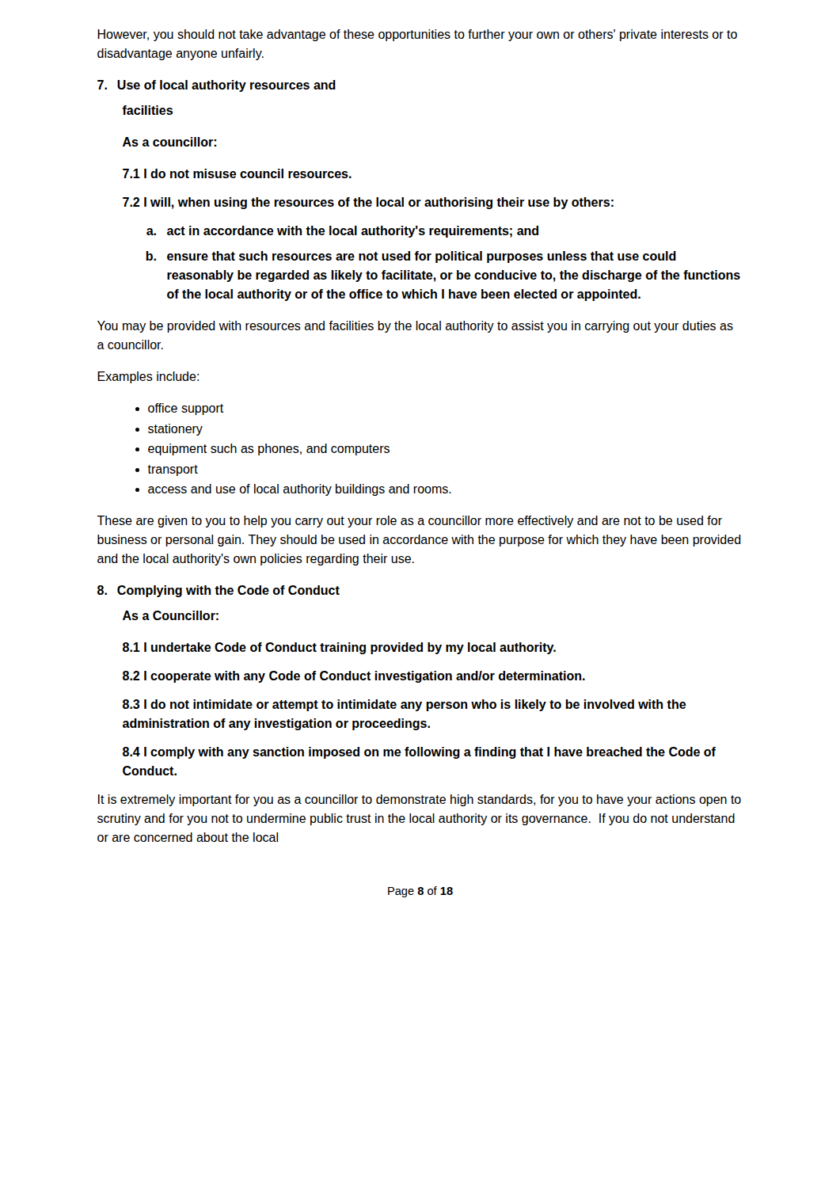However, you should not take advantage of these opportunities to further your own or others' private interests or to disadvantage anyone unfairly.
7. Use of local authority resources and
facilities
As a councillor:
7.1 I do not misuse council resources.
7.2 I will, when using the resources of the local or authorising their use by others:
act in accordance with the local authority's requirements; and
ensure that such resources are not used for political purposes unless that use could reasonably be regarded as likely to facilitate, or be conducive to, the discharge of the functions of the local authority or of the office to which I have been elected or appointed.
You may be provided with resources and facilities by the local authority to assist you in carrying out your duties as a councillor.
Examples include:
office support
stationery
equipment such as phones, and computers
transport
access and use of local authority buildings and rooms.
These are given to you to help you carry out your role as a councillor more effectively and are not to be used for business or personal gain. They should be used in accordance with the purpose for which they have been provided and the local authority's own policies regarding their use.
8. Complying with the Code of Conduct
As a Councillor:
8.1 I undertake Code of Conduct training provided by my local authority.
8.2 I cooperate with any Code of Conduct investigation and/or determination.
8.3 I do not intimidate or attempt to intimidate any person who is likely to be involved with the administration of any investigation or proceedings.
8.4 I comply with any sanction imposed on me following a finding that I have breached the Code of Conduct.
It is extremely important for you as a councillor to demonstrate high standards, for you to have your actions open to scrutiny and for you not to undermine public trust in the local authority or its governance. If you do not understand or are concerned about the local
Page 8 of 18